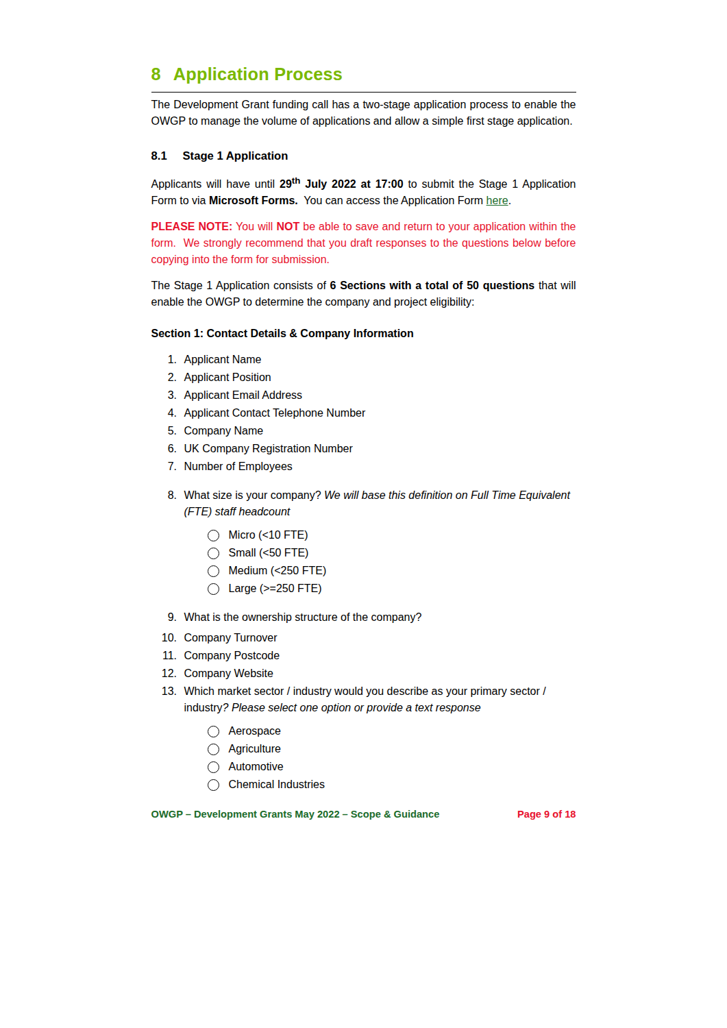8 Application Process
The Development Grant funding call has a two-stage application process to enable the OWGP to manage the volume of applications and allow a simple first stage application.
8.1 Stage 1 Application
Applicants will have until 29th July 2022 at 17:00 to submit the Stage 1 Application Form to via Microsoft Forms. You can access the Application Form here.
PLEASE NOTE: You will NOT be able to save and return to your application within the form. We strongly recommend that you draft responses to the questions below before copying into the form for submission.
The Stage 1 Application consists of 6 Sections with a total of 50 questions that will enable the OWGP to determine the company and project eligibility:
Section 1: Contact Details & Company Information
Applicant Name
Applicant Position
Applicant Email Address
Applicant Contact Telephone Number
Company Name
UK Company Registration Number
Number of Employees
What size is your company? We will base this definition on Full Time Equivalent (FTE) staff headcount
Micro (<10 FTE)
Small (<50 FTE)
Medium (<250 FTE)
Large (>=250 FTE)
What is the ownership structure of the company?
Company Turnover
Company Postcode
Company Website
Which market sector / industry would you describe as your primary sector / industry? Please select one option or provide a text response
Aerospace
Agriculture
Automotive
Chemical Industries
OWGP – Development Grants May 2022 – Scope & Guidance
Page 9 of 18